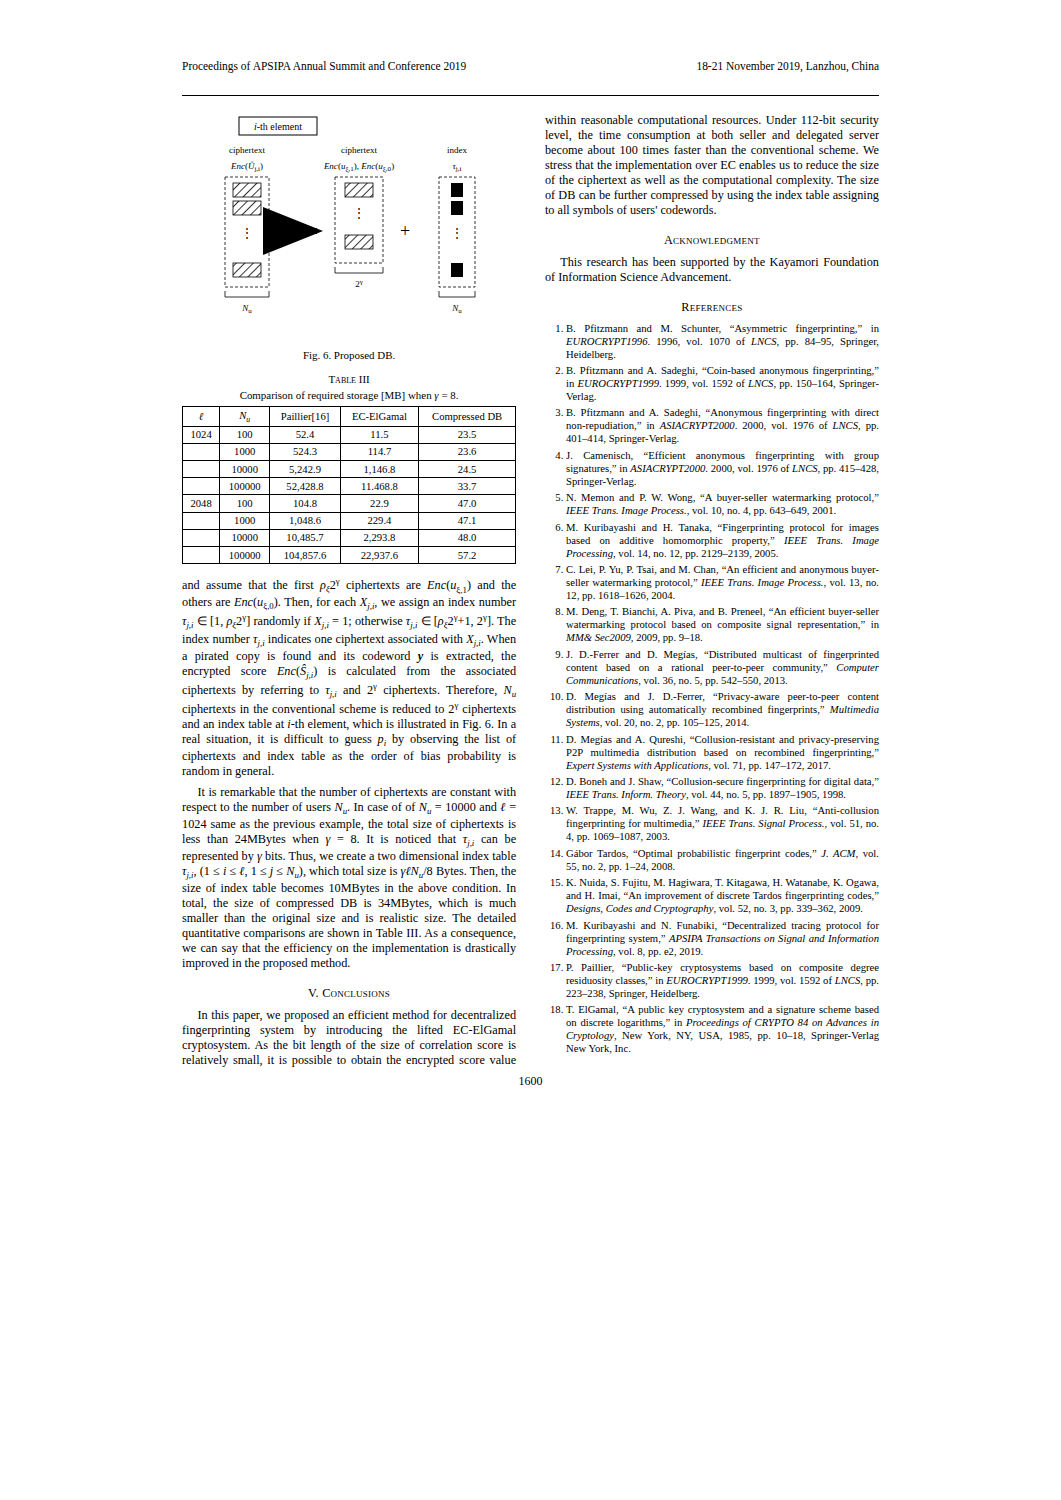Proceedings of APSIPA Annual Summit and Conference 2019
18-21 November 2019, Lanzhou, China
i-th element ciphertext ciphertext index Enc(Ǔj,i) Enc(uξ,1), Enc(uξ,0) τj,i ⋮ Nu ⋮ 2γ + ⋮ Nu
Fig. 6. Proposed DB.
Table III
Comparison of required storage [MB] when γ = 8.
| ℓ | N u | Paillier[16] | EC-ElGamal | Compressed DB |
| --- | --- | --- | --- | --- |
| 1024 | 100 | 52.4 | 11.5 | 23.5 |
| | 1000 | 524.3 | 114.7 | 23.6 |
| | 10000 | 5,242.9 | 1,146.8 | 24.5 |
| | 100000 | 52,428.8 | 11.468.8 | 33.7 |
| 2048 | 100 | 104.8 | 22.9 | 47.0 |
| | 1000 | 1,048.6 | 229.4 | 47.1 |
| | 10000 | 10,485.7 | 2,293.8 | 48.0 |
| | 100000 | 104,857.6 | 22,937.6 | 57.2 |
and assume that the first ρξ2γ ciphertexts are Enc(uξ,1) and the others are Enc(uξ,0). Then, for each Xj,i, we assign an index number τj,i ∈ [1, ρξ2γ] randomly if Xj,i = 1; otherwise τj,i ∈ [ρξ2γ+1, 2γ]. The index number τj,i indicates one ciphertext associated with Xj,i. When a pirated copy is found and its codeword y is extracted, the encrypted score Enc(Ŝj,i) is calculated from the associated ciphertexts by referring to τj,i and 2γ ciphertexts. Therefore, Nu ciphertexts in the conventional scheme is reduced to 2γ ciphertexts and an index table at i-th element, which is illustrated in Fig. 6. In a real situation, it is difficult to guess pi by observing the list of ciphertexts and index table as the order of bias probability is random in general.
It is remarkable that the number of ciphertexts are constant with respect to the number of users Nu. In case of of Nu = 10000 and ℓ = 1024 same as the previous example, the total size of ciphertexts is less than 24MBytes when γ = 8. It is noticed that τj,i can be represented by γ bits. Thus, we create a two dimensional index table τj,i, (1 ≤ i ≤ ℓ, 1 ≤ j ≤ Nu), which total size is γℓNu/8 Bytes. Then, the size of index table becomes 10MBytes in the above condition. In total, the size of compressed DB is 34MBytes, which is much smaller than the original size and is realistic size. The detailed quantitative comparisons are shown in Table III. As a consequence, we can say that the efficiency on the implementation is drastically improved in the proposed method.
V. Conclusions
In this paper, we proposed an efficient method for decentralized fingerprinting system by introducing the lifted EC-ElGamal cryptosystem. As the bit length of the size of correlation score is relatively small, it is possible to obtain the encrypted score value within reasonable computational resources. Under 112-bit security level, the time consumption at both seller and delegated server become about 100 times faster than the conventional scheme. We stress that the implementation over EC enables us to reduce the size of the ciphertext as well as the computational complexity. The size of DB can be further compressed by using the index table assigning to all symbols of users' codewords.
Acknowledgment
This research has been supported by the Kayamori Foundation of Information Science Advancement.
References
B. Pfitzmann and M. Schunter, “Asymmetric fingerprinting,” in EUROCRYPT1996. 1996, vol. 1070 of LNCS, pp. 84–95, Springer, Heidelberg.
B. Pfitzmann and A. Sadeghi, “Coin-based anonymous fingerprinting,” in EUROCRYPT1999. 1999, vol. 1592 of LNCS, pp. 150–164, Springer-Verlag.
B. Pfitzmann and A. Sadeghi, “Anonymous fingerprinting with direct non-repudiation,” in ASIACRYPT2000. 2000, vol. 1976 of LNCS, pp. 401–414, Springer-Verlag.
J. Camenisch, “Efficient anonymous fingerprinting with group signatures,” in ASIACRYPT2000. 2000, vol. 1976 of LNCS, pp. 415–428, Springer-Verlag.
N. Memon and P. W. Wong, “A buyer-seller watermarking protocol,” IEEE Trans. Image Process., vol. 10, no. 4, pp. 643–649, 2001.
M. Kuribayashi and H. Tanaka, “Fingerprinting protocol for images based on additive homomorphic property,” IEEE Trans. Image Processing, vol. 14, no. 12, pp. 2129–2139, 2005.
C. Lei, P. Yu, P. Tsai, and M. Chan, “An efficient and anonymous buyer-seller watermarking protocol,” IEEE Trans. Image Process., vol. 13, no. 12, pp. 1618–1626, 2004.
M. Deng, T. Bianchi, A. Piva, and B. Preneel, “An efficient buyer-seller watermarking protocol based on composite signal representation,” in MM& Sec2009, 2009, pp. 9–18.
J. D.-Ferrer and D. Megías, “Distributed multicast of fingerprinted content based on a rational peer-to-peer community,” Computer Communications, vol. 36, no. 5, pp. 542–550, 2013.
D. Megías and J. D.-Ferrer, “Privacy-aware peer-to-peer content distribution using automatically recombined fingerprints,” Multimedia Systems, vol. 20, no. 2, pp. 105–125, 2014.
D. Megías and A. Qureshi, “Collusion-resistant and privacy-preserving P2P multimedia distribution based on recombined fingerprinting,” Expert Systems with Applications, vol. 71, pp. 147–172, 2017.
D. Boneh and J. Shaw, “Collusion-secure fingerprinting for digital data,” IEEE Trans. Inform. Theory, vol. 44, no. 5, pp. 1897–1905, 1998.
W. Trappe, M. Wu, Z. J. Wang, and K. J. R. Liu, “Anti-collusion fingerprinting for multimedia,” IEEE Trans. Signal Process., vol. 51, no. 4, pp. 1069–1087, 2003.
Gábor Tardos, “Optimal probabilistic fingerprint codes,” J. ACM, vol. 55, no. 2, pp. 1–24, 2008.
K. Nuida, S. Fujitu, M. Hagiwara, T. Kitagawa, H. Watanabe, K. Ogawa, and H. Imai, “An improvement of discrete Tardos fingerprinting codes,” Designs, Codes and Cryptography, vol. 52, no. 3, pp. 339–362, 2009.
M. Kuribayashi and N. Funabiki, “Decentralized tracing protocol for fingerprinting system,” APSIPA Transactions on Signal and Information Processing, vol. 8, pp. e2, 2019.
P. Paillier, “Public-key cryptosystems based on composite degree residuosity classes,” in EUROCRYPT1999. 1999, vol. 1592 of LNCS, pp. 223–238, Springer, Heidelberg.
T. ElGamal, “A public key cryptosystem and a signature scheme based on discrete logarithms,” in Proceedings of CRYPTO 84 on Advances in Cryptology, New York, NY, USA, 1985, pp. 10–18, Springer-Verlag New York, Inc.
1600